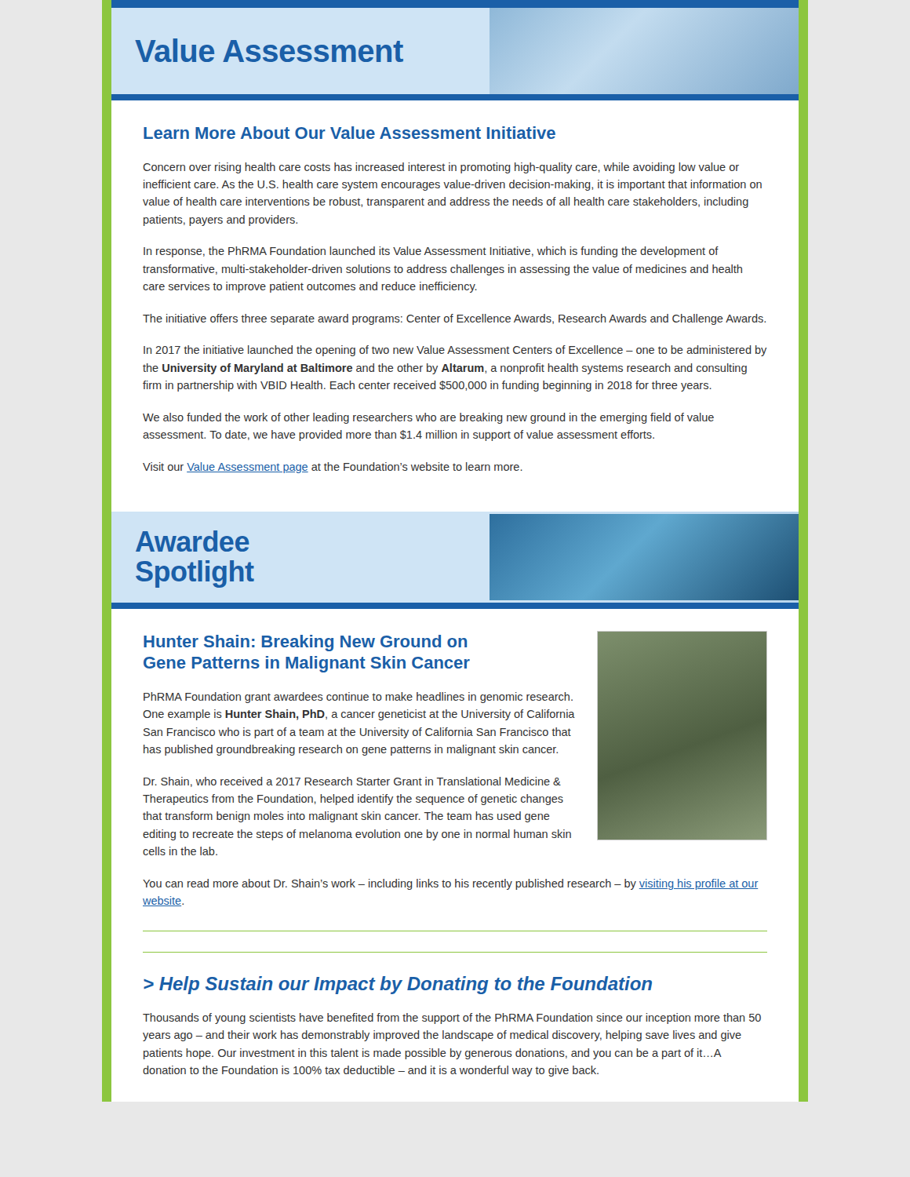Value Assessment
Learn More About Our Value Assessment Initiative
Concern over rising health care costs has increased interest in promoting high-quality care, while avoiding low value or inefficient care. As the U.S. health care system encourages value-driven decision-making, it is important that information on value of health care interventions be robust, transparent and address the needs of all health care stakeholders, including patients, payers and providers.
In response, the PhRMA Foundation launched its Value Assessment Initiative, which is funding the development of transformative, multi-stakeholder-driven solutions to address challenges in assessing the value of medicines and health care services to improve patient outcomes and reduce inefficiency.
The initiative offers three separate award programs: Center of Excellence Awards, Research Awards and Challenge Awards.
In 2017 the initiative launched the opening of two new Value Assessment Centers of Excellence – one to be administered by the University of Maryland at Baltimore and the other by Altarum, a nonprofit health systems research and consulting firm in partnership with VBID Health. Each center received $500,000 in funding beginning in 2018 for three years.
We also funded the work of other leading researchers who are breaking new ground in the emerging field of value assessment. To date, we have provided more than $1.4 million in support of value assessment efforts.
Visit our Value Assessment page at the Foundation’s website to learn more.
Awardee
Spotlight
Hunter Shain: Breaking New Ground on
Gene Patterns in Malignant Skin Cancer
PhRMA Foundation grant awardees continue to make headlines in genomic research. One example is Hunter Shain, PhD, a cancer geneticist at the University of California San Francisco who is part of a team at the University of California San Francisco that has published groundbreaking research on gene patterns in malignant skin cancer.
Dr. Shain, who received a 2017 Research Starter Grant in Translational Medicine & Therapeutics from the Foundation, helped identify the sequence of genetic changes that transform benign moles into malignant skin cancer. The team has used gene editing to recreate the steps of melanoma evolution one by one in normal human skin cells in the lab.
You can read more about Dr. Shain’s work – including links to his recently published research – by visiting his profile at our website.
> Help Sustain our Impact by Donating to the Foundation
Thousands of young scientists have benefited from the support of the PhRMA Foundation since our inception more than 50 years ago – and their work has demonstrably improved the landscape of medical discovery, helping save lives and give patients hope. Our investment in this talent is made possible by generous donations, and you can be a part of it…A donation to the Foundation is 100% tax deductible – and it is a wonderful way to give back.